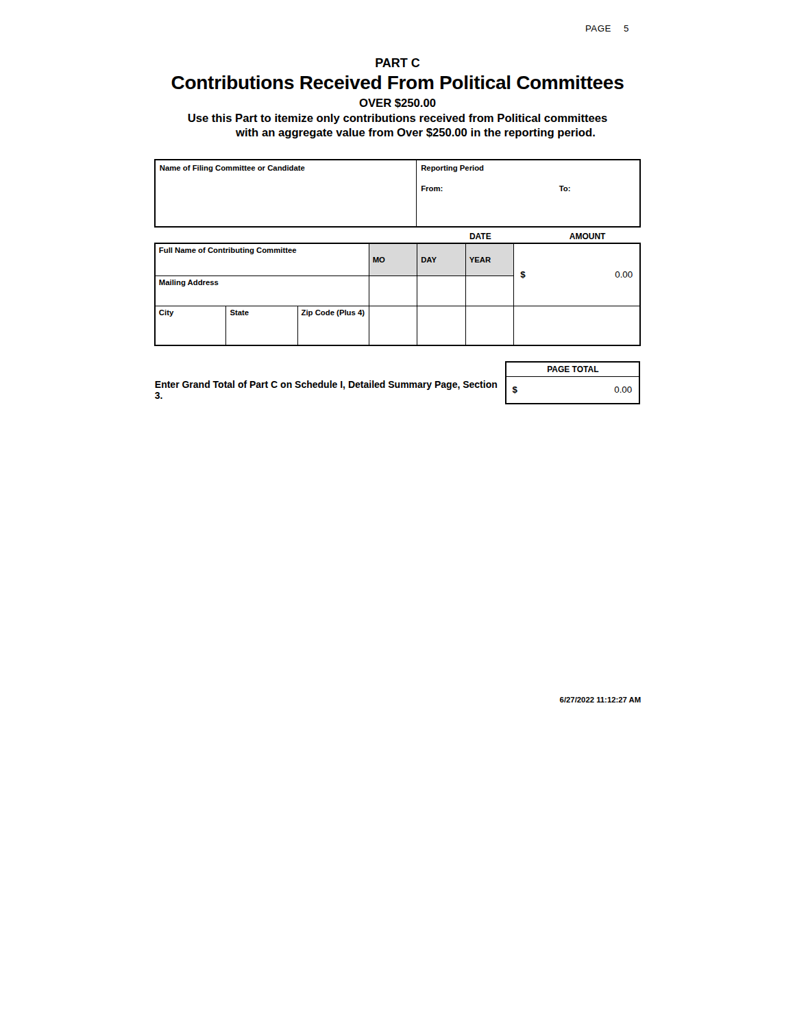PAGE 5
PART C
Contributions Received From Political Committees
OVER $250.00
Use this Part to itemize only contributions received from Political committees with an aggregate value from Over $250.00 in the reporting period.
| Name of Filing Committee or Candidate | Reporting Period From: To: |
| | DATE | AMOUNT |
| Full Name of Contributing Committee | MO | DAY | YEAR | $ 0.00 |
| Mailing Address | | | |
| City | State | Zip Code (Plus 4) | | | | |
| Enter Grand Total of Part C on Schedule I, Detailed Summary Page, Section 3. | / PAGE TOTAL / / $ 0.00 / |
6/27/2022 11:12:27 AM